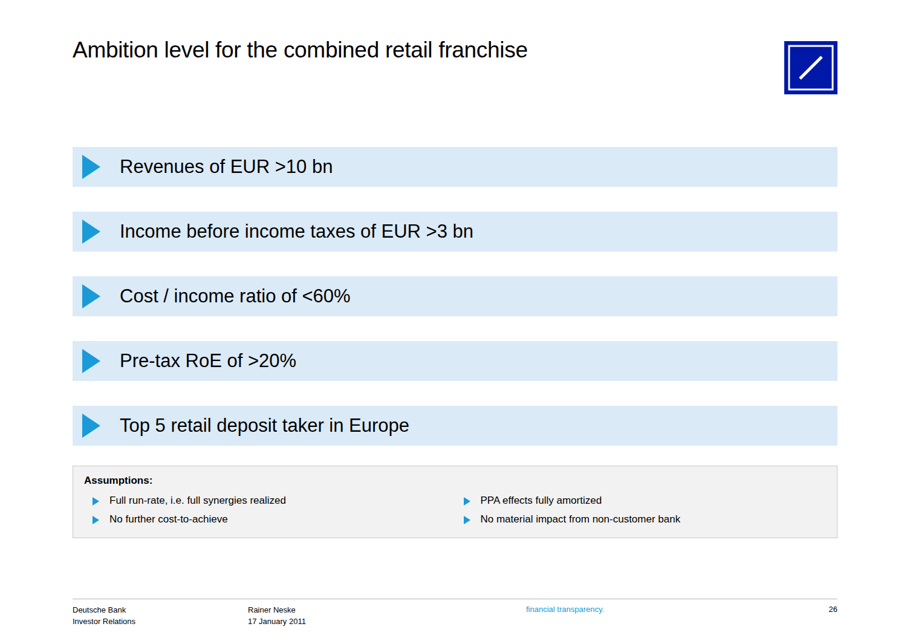Ambition level for the combined retail franchise
Revenues of EUR >10 bn
Income before income taxes of EUR >3 bn
Cost / income ratio of <60%
Pre-tax RoE of >20%
Top 5 retail deposit taker in Europe
Assumptions:
Full run-rate, i.e. full synergies realized
No further cost-to-achieve
PPA effects fully amortized
No material impact from non-customer bank
Deutsche Bank
Investor Relations
Rainer Neske
17 January 2011
financial transparency.
26